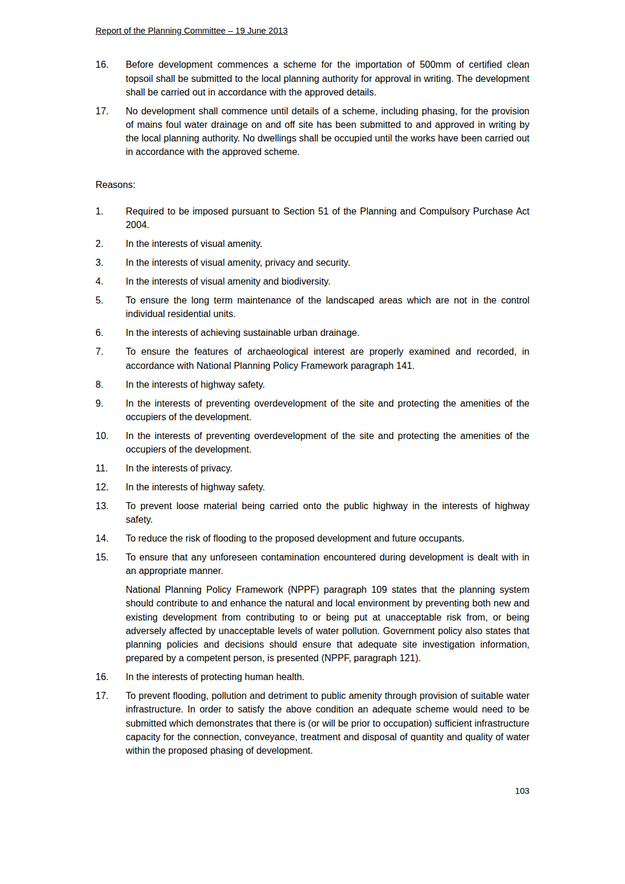Report of the Planning Committee – 19 June 2013
16. Before development commences a scheme for the importation of 500mm of certified clean topsoil shall be submitted to the local planning authority for approval in writing. The development shall be carried out in accordance with the approved details.
17. No development shall commence until details of a scheme, including phasing, for the provision of mains foul water drainage on and off site has been submitted to and approved in writing by the local planning authority. No dwellings shall be occupied until the works have been carried out in accordance with the approved scheme.
Reasons:
1. Required to be imposed pursuant to Section 51 of the Planning and Compulsory Purchase Act 2004.
2. In the interests of visual amenity.
3. In the interests of visual amenity, privacy and security.
4. In the interests of visual amenity and biodiversity.
5. To ensure the long term maintenance of the landscaped areas which are not in the control individual residential units.
6. In the interests of achieving sustainable urban drainage.
7. To ensure the features of archaeological interest are properly examined and recorded, in accordance with National Planning Policy Framework paragraph 141.
8. In the interests of highway safety.
9. In the interests of preventing overdevelopment of the site and protecting the amenities of the occupiers of the development.
10. In the interests of preventing overdevelopment of the site and protecting the amenities of the occupiers of the development.
11. In the interests of privacy.
12. In the interests of highway safety.
13. To prevent loose material being carried onto the public highway in the interests of highway safety.
14. To reduce the risk of flooding to the proposed development and future occupants.
15. To ensure that any unforeseen contamination encountered during development is dealt with in an appropriate manner.
National Planning Policy Framework (NPPF) paragraph 109 states that the planning system should contribute to and enhance the natural and local environment by preventing both new and existing development from contributing to or being put at unacceptable risk from, or being adversely affected by unacceptable levels of water pollution. Government policy also states that planning policies and decisions should ensure that adequate site investigation information, prepared by a competent person, is presented (NPPF, paragraph 121).
16. In the interests of protecting human health.
17. To prevent flooding, pollution and detriment to public amenity through provision of suitable water infrastructure. In order to satisfy the above condition an adequate scheme would need to be submitted which demonstrates that there is (or will be prior to occupation) sufficient infrastructure capacity for the connection, conveyance, treatment and disposal of quantity and quality of water within the proposed phasing of development.
103